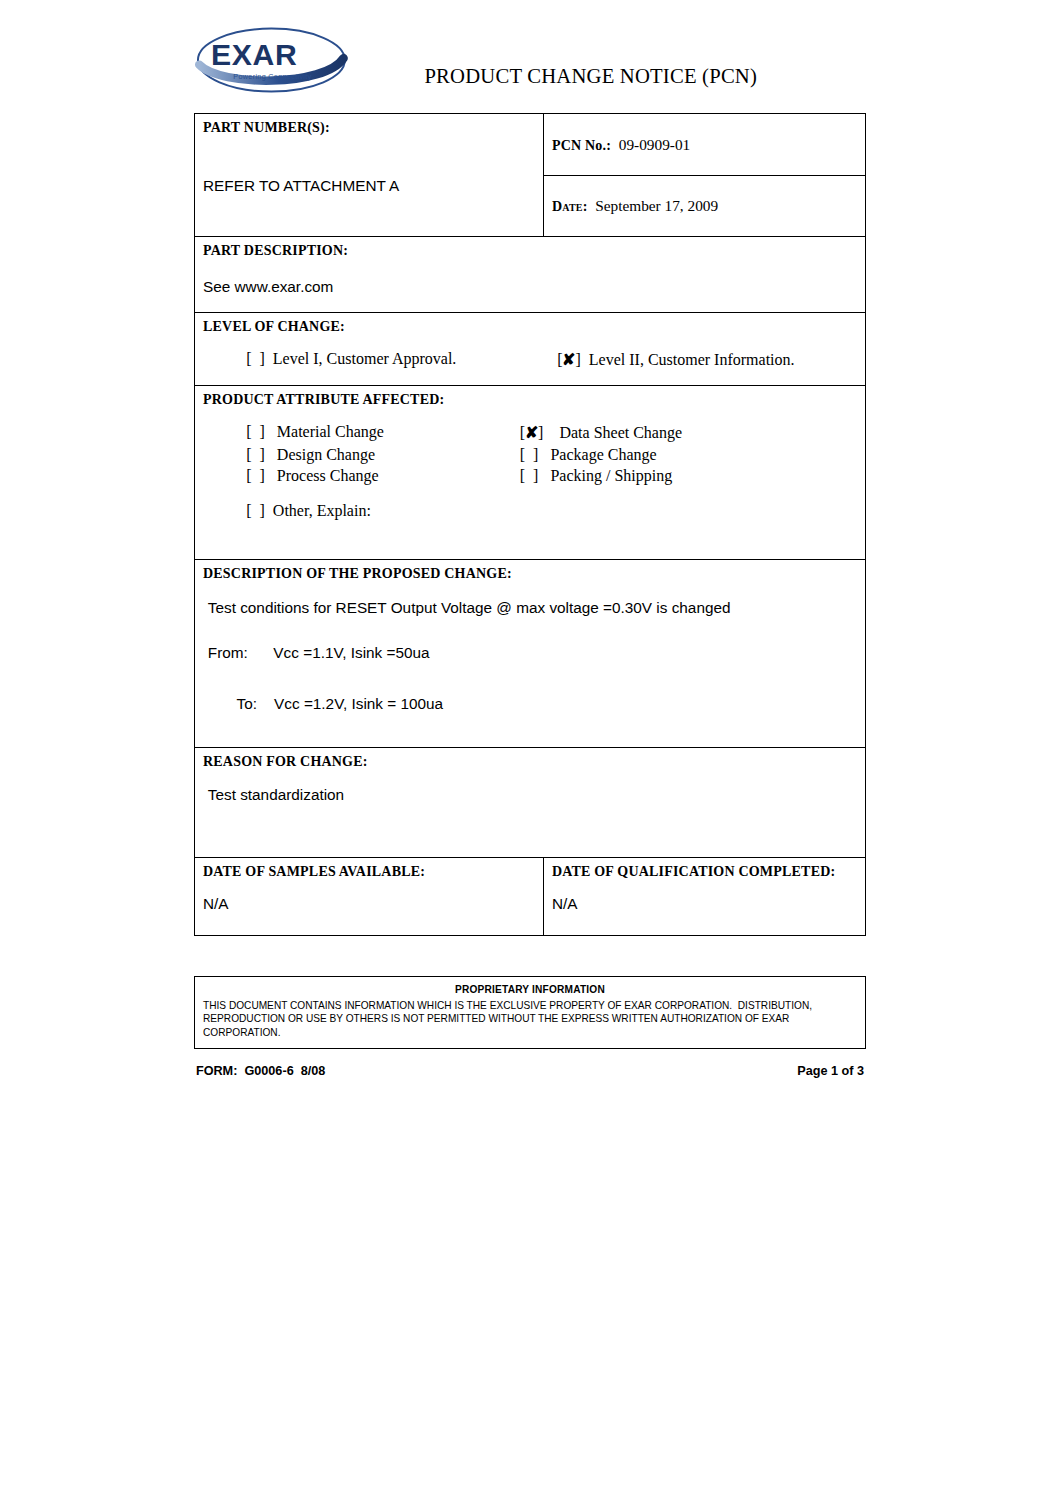EXAR Powering Connectivity
PRODUCT CHANGE NOTICE (PCN)
| PART NUMBER(S): REFER TO ATTACHMENT A | PCN No.: 09-0909-01 |
| Date: September 17, 2009 |
| PART DESCRIPTION: See www.exar.com |
| LEVEL OF CHANGE: [ ] Level I, Customer Approval. [ ✘ ] Level II, Customer Information. |
| PRODUCT ATTRIBUTE AFFECTED: [ ] Material Change [ ✘ ] Data Sheet Change [ ] Design Change [ ] Package Change [ ] Process Change [ ] Packing / Shipping [ ] Other, Explain: |
| DESCRIPTION OF THE PROPOSED CHANGE: Test conditions for RESET Output Voltage @ max voltage =0.30V is changed From: Vcc =1.1V, Isink =50ua To: Vcc =1.2V, Isink = 100ua |
| REASON FOR CHANGE: Test standardization |
| DATE OF SAMPLES AVAILABLE: N/A | DATE OF QUALIFICATION COMPLETED: N/A |
PROPRIETARY INFORMATION
THIS DOCUMENT CONTAINS INFORMATION WHICH IS THE EXCLUSIVE PROPERTY OF EXAR CORPORATION. DISTRIBUTION, REPRODUCTION OR USE BY OTHERS IS NOT PERMITTED WITHOUT THE EXPRESS WRITTEN AUTHORIZATION OF EXAR CORPORATION.
FORM: G0006-6 8/08
Page 1 of 3